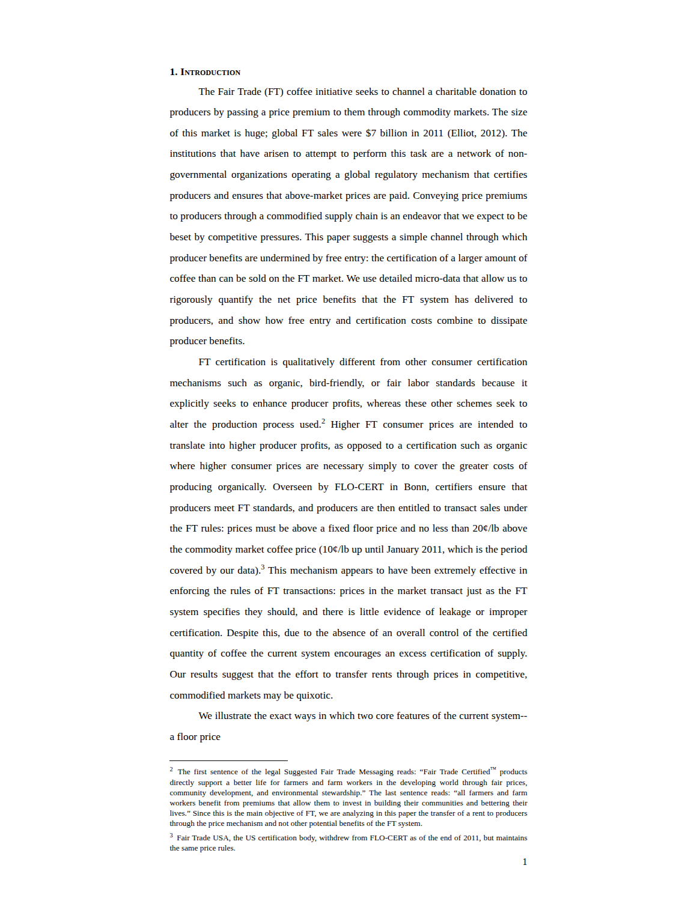1. Introduction
The Fair Trade (FT) coffee initiative seeks to channel a charitable donation to producers by passing a price premium to them through commodity markets. The size of this market is huge; global FT sales were $7 billion in 2011 (Elliot, 2012). The institutions that have arisen to attempt to perform this task are a network of non-governmental organizations operating a global regulatory mechanism that certifies producers and ensures that above-market prices are paid. Conveying price premiums to producers through a commodified supply chain is an endeavor that we expect to be beset by competitive pressures. This paper suggests a simple channel through which producer benefits are undermined by free entry: the certification of a larger amount of coffee than can be sold on the FT market. We use detailed micro-data that allow us to rigorously quantify the net price benefits that the FT system has delivered to producers, and show how free entry and certification costs combine to dissipate producer benefits.
FT certification is qualitatively different from other consumer certification mechanisms such as organic, bird-friendly, or fair labor standards because it explicitly seeks to enhance producer profits, whereas these other schemes seek to alter the production process used.2 Higher FT consumer prices are intended to translate into higher producer profits, as opposed to a certification such as organic where higher consumer prices are necessary simply to cover the greater costs of producing organically. Overseen by FLO-CERT in Bonn, certifiers ensure that producers meet FT standards, and producers are then entitled to transact sales under the FT rules: prices must be above a fixed floor price and no less than 20¢/lb above the commodity market coffee price (10¢/lb up until January 2011, which is the period covered by our data).3 This mechanism appears to have been extremely effective in enforcing the rules of FT transactions: prices in the market transact just as the FT system specifies they should, and there is little evidence of leakage or improper certification. Despite this, due to the absence of an overall control of the certified quantity of coffee the current system encourages an excess certification of supply. Our results suggest that the effort to transfer rents through prices in competitive, commodified markets may be quixotic.
We illustrate the exact ways in which two core features of the current system--a floor price
2 The first sentence of the legal Suggested Fair Trade Messaging reads: “Fair Trade Certified™ products directly support a better life for farmers and farm workers in the developing world through fair prices, community development, and environmental stewardship.” The last sentence reads: “all farmers and farm workers benefit from premiums that allow them to invest in building their communities and bettering their lives.” Since this is the main objective of FT, we are analyzing in this paper the transfer of a rent to producers through the price mechanism and not other potential benefits of the FT system.
3 Fair Trade USA, the US certification body, withdrew from FLO-CERT as of the end of 2011, but maintains the same price rules.
1